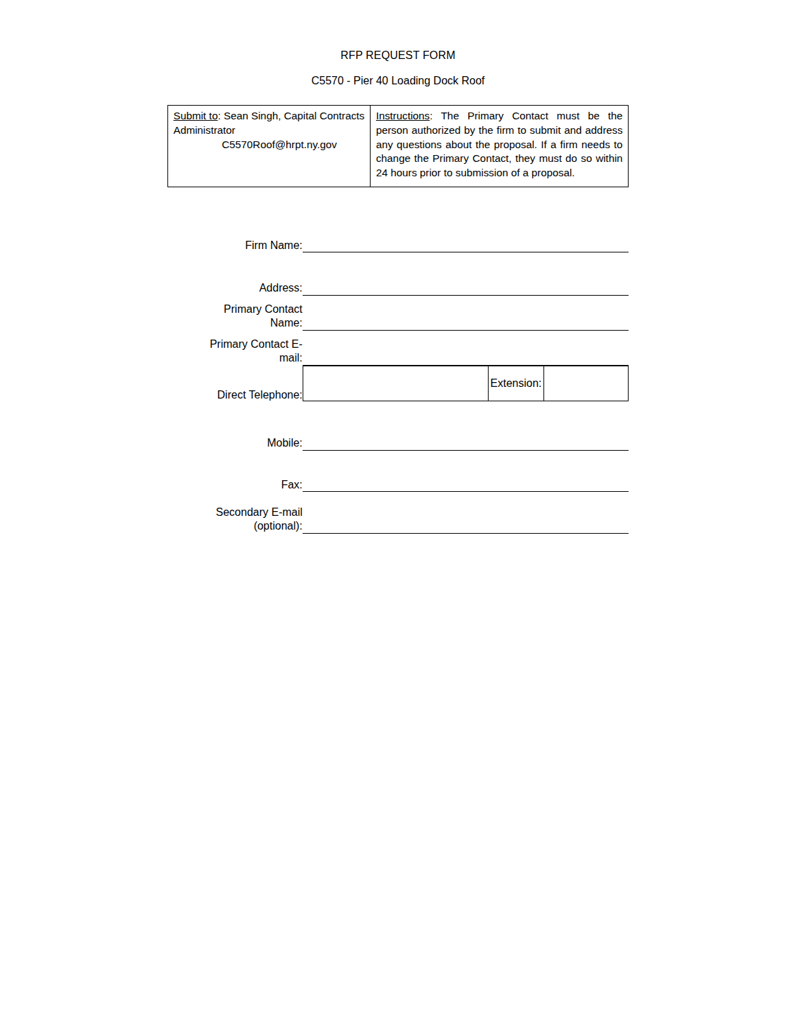RFP REQUEST FORM
C5570 - Pier 40 Loading Dock Roof
| Submit to : Sean Singh, Capital Contracts Administrator C5570Roof@hrpt.ny.gov | Instructions : The Primary Contact must be the person authorized by the firm to submit and address any questions about the proposal. If a firm needs to change the Primary Contact, they must do so within 24 hours prior to submission of a proposal. |
| Firm Name: | |
| Address: | |
| Primary Contact Name: | |
| Primary Contact E- mail: | |
| Direct Telephone: | / / Extension: / / |
| Mobile: | |
| Fax: | |
| Secondary E-mail (optional): | |